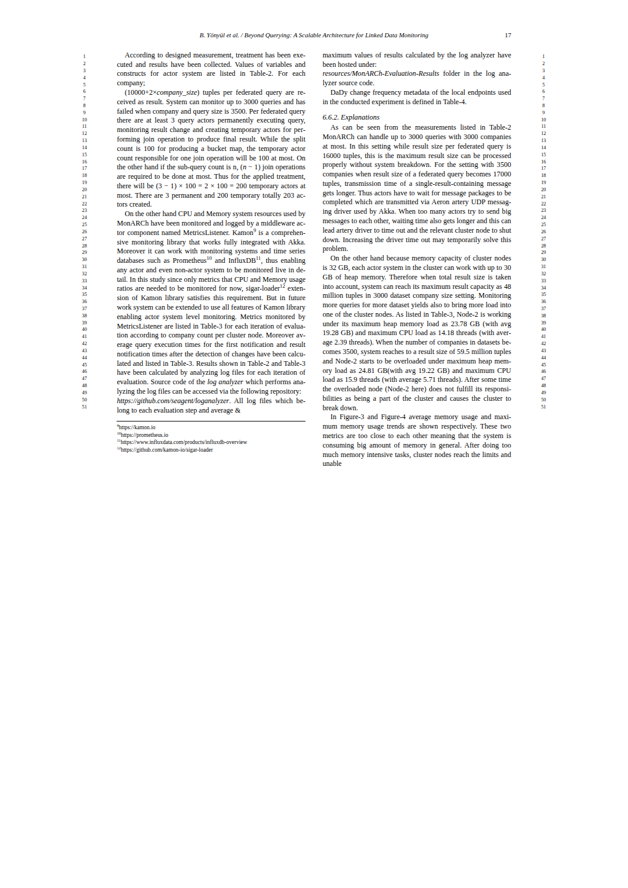1
2
3
4
5
6
7
8
9
10
11
12
13
14
15
16
17
18
19
20
21
22
23
24
25
26
27
28
29
30
31
32
33
34
35
36
37
38
39
40
41
42
43
44
45
46
47
48
49
50
51
1
2
3
4
5
6
7
8
9
10
11
12
13
14
15
16
17
18
19
20
21
22
23
24
25
26
27
28
29
30
31
32
33
34
35
36
37
38
39
40
41
42
43
44
45
46
47
48
49
50
51
B. Yönyül et al. / Beyond Querying: A Scalable Architecture for Linked Data Monitoring 17
According to designed measurement, treatment has been executed and results have been collected. Values of variables and constructs for actor system are listed in Table-2. For each company;
(10000+2×company_size) tuples per federated query are received as result. System can monitor up to 3000 queries and has failed when company and query size is 3500. Per federated query there are at least 3 query actors permanently executing query, monitoring result change and creating temporary actors for performing join operation to produce final result. While the split count is 100 for producing a bucket map, the temporary actor count responsible for one join operation will be 100 at most. On the other hand if the sub-query count is n, (n − 1) join operations are required to be done at most. Thus for the applied treatment, there will be (3 − 1) × 100 = 2 × 100 = 200 temporary actors at most. There are 3 permanent and 200 temporary totally 203 actors created.
On the other hand CPU and Memory system resources used by MonARCh have been monitored and logged by a middleware actor component named MetricsListener. Kamon9 is a comprehensive monitoring library that works fully integrated with Akka. Moreover it can work with monitoring systems and time series databases such as Prometheus10 and InfluxDB11, thus enabling any actor and even non-actor system to be monitored live in detail. In this study since only metrics that CPU and Memory usage ratios are needed to be monitored for now, sigar-loader12 extension of Kamon library satisfies this requirement. But in future work system can be extended to use all features of Kamon library enabling actor system level monitoring. Metrics monitored by MetricsListener are listed in Table-3 for each iteration of evaluation according to company count per cluster node. Moreover average query execution times for the first notification and result notification times after the detection of changes have been calculated and listed in Table-3. Results shown in Table-2 and Table-3 have been calculated by analyzing log files for each iteration of evaluation. Source code of the log analyzer which performs analyzing the log files can be accessed via the following repository:
https://github.com/seagent/loganalyzer. All log files which belong to each evaluation step and average &
9https://kamon.io
10https://prometheus.io
11https://www.influxdata.com/products/influxdb-overview
12https://github.com/kamon-io/sigar-loader
maximum values of results calculated by the log analyzer have been hosted under:
resources/MonARCh-Evaluation-Results folder in the log analyzer source code.
DaDy change frequency metadata of the local endpoints used in the conducted experiment is defined in Table-4.
6.6.2. Explanations
As can be seen from the measurements listed in Table-2 MonARCh can handle up to 3000 queries with 3000 companies at most. In this setting while result size per federated query is 16000 tuples, this is the maximum result size can be processed properly without system breakdown. For the setting with 3500 companies when result size of a federated query becomes 17000 tuples, transmission time of a single-result-containing message gets longer. Thus actors have to wait for message packages to be completed which are transmitted via Aeron artery UDP messaging driver used by Akka. When too many actors try to send big messages to each other, waiting time also gets longer and this can lead artery driver to time out and the relevant cluster node to shut down. Increasing the driver time out may temporarily solve this problem.
On the other hand because memory capacity of cluster nodes is 32 GB, each actor system in the cluster can work with up to 30 GB of heap memory. Therefore when total result size is taken into account, system can reach its maximum result capacity as 48 million tuples in 3000 dataset company size setting. Monitoring more queries for more dataset yields also to bring more load into one of the cluster nodes. As listed in Table-3, Node-2 is working under its maximum heap memory load as 23.78 GB (with avg 19.28 GB) and maximum CPU load as 14.18 threads (with average 2.39 threads). When the number of companies in datasets becomes 3500, system reaches to a result size of 59.5 million tuples and Node-2 starts to be overloaded under maximum heap memory load as 24.81 GB(with avg 19.22 GB) and maximum CPU load as 15.9 threads (with average 5.71 threads). After some time the overloaded node (Node-2 here) does not fulfill its responsibilities as being a part of the cluster and causes the cluster to break down.
In Figure-3 and Figure-4 average memory usage and maximum memory usage trends are shown respectively. These two metrics are too close to each other meaning that the system is consuming big amount of memory in general. After doing too much memory intensive tasks, cluster nodes reach the limits and unable